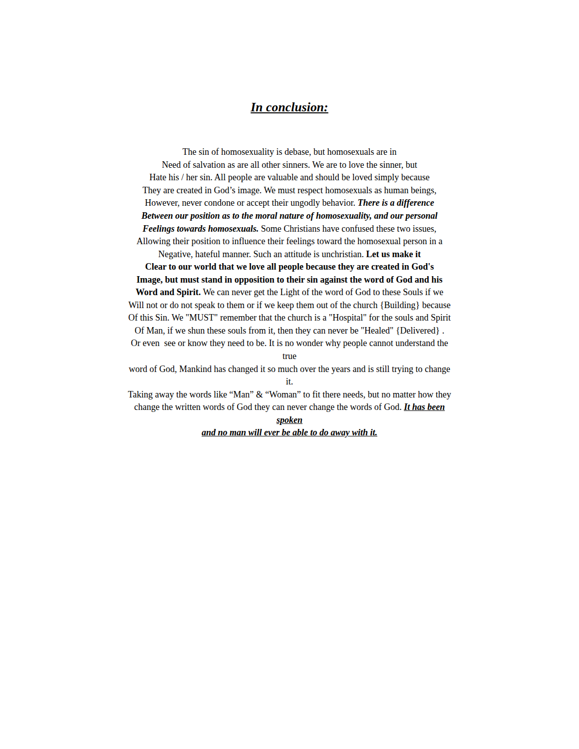In conclusion:
The sin of homosexuality is debase, but homosexuals are in
Need of salvation as are all other sinners. We are to love the sinner, but
Hate his / her sin. All people are valuable and should be loved simply because
They are created in God’s image. We must respect homosexuals as human beings,
However, never condone or accept their ungodly behavior. There is a difference
Between our position as to the moral nature of homosexuality, and our personal
Feelings towards homosexuals. Some Christians have confused these two issues,
Allowing their position to influence their feelings toward the homosexual person in a
Negative, hateful manner. Such an attitude is unchristian. Let us make it
Clear to our world that we love all people because they are created in God's
Image, but must stand in opposition to their sin against the word of God and his
Word and Spirit. We can never get the Light of the word of God to these Souls if we
Will not or do not speak to them or if we keep them out of the church {Building} because
Of this Sin. We "MUST" remember that the church is a "Hospital" for the souls and Spirit
Of Man, if we shun these souls from it, then they can never be "Healed" {Delivered} .
Or even see or know they need to be. It is no wonder why people cannot understand the true
word of God, Mankind has changed it so much over the years and is still trying to change it.
Taking away the words like “Man” & “Woman” to fit there needs, but no matter how they
change the written words of God they can never change the words of God. It has been spoken
and no man will ever be able to do away with it.